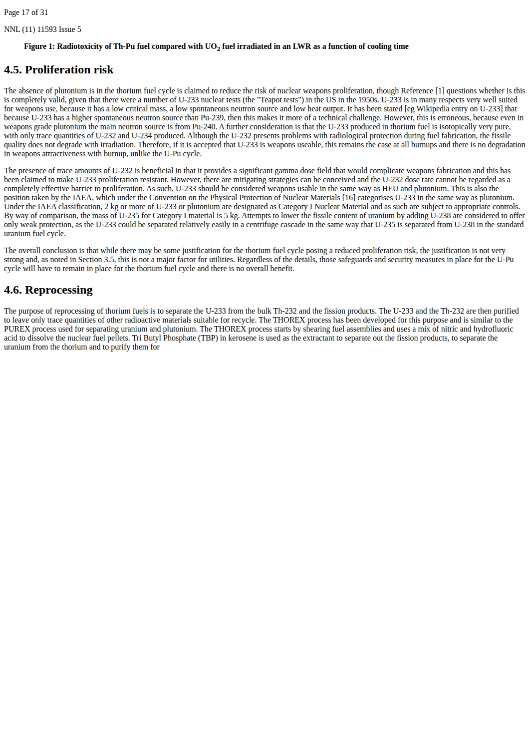Page 17 of 31
NNL (11) 11593 Issue 5
Figure 1: Radiotoxicity of Th-Pu fuel compared with UO2 fuel irradiated in an LWR as a function of cooling time
4.5. Proliferation risk
The absence of plutonium is in the thorium fuel cycle is claimed to reduce the risk of nuclear weapons proliferation, though Reference [1] questions whether is this is completely valid, given that there were a number of U-233 nuclear tests (the "Teapot tests") in the US in the 1950s. U-233 is in many respects very well suited for weapons use, because it has a low critical mass, a low spontaneous neutron source and low heat output. It has been stated [eg Wikipedia entry on U-233] that because U-233 has a higher spontaneous neutron source than Pu-239, then this makes it more of a technical challenge. However, this is erroneous, because even in weapons grade plutonium the main neutron source is from Pu-240. A further consideration is that the U-233 produced in thorium fuel is isotopically very pure, with only trace quantities of U-232 and U-234 produced. Although the U-232 presents problems with radiological protection during fuel fabrication, the fissile quality does not degrade with irradiation. Therefore, if it is accepted that U-233 is weapons useable, this remains the case at all burnups and there is no degradation in weapons attractiveness with burnup, unlike the U-Pu cycle.
The presence of trace amounts of U-232 is beneficial in that it provides a significant gamma dose field that would complicate weapons fabrication and this has been claimed to make U-233 proliferation resistant. However, there are mitigating strategies can be conceived and the U-232 dose rate cannot be regarded as a completely effective barrier to proliferation. As such, U-233 should be considered weapons usable in the same way as HEU and plutonium. This is also the position taken by the IAEA, which under the Convention on the Physical Protection of Nuclear Materials [16] categorises U-233 in the same way as plutonium. Under the IAEA classification, 2 kg or more of U-233 or plutonium are designated as Category I Nuclear Material and as such are subject to appropriate controls. By way of comparison, the mass of U-235 for Category I material is 5 kg. Attempts to lower the fissile content of uranium by adding U-238 are considered to offer only weak protection, as the U-233 could be separated relatively easily in a centrifuge cascade in the same way that U-235 is separated from U-238 in the standard uranium fuel cycle.
The overall conclusion is that while there may be some justification for the thorium fuel cycle posing a reduced proliferation risk, the justification is not very strong and, as noted in Section 3.5, this is not a major factor for utilities. Regardless of the details, those safeguards and security measures in place for the U-Pu cycle will have to remain in place for the thorium fuel cycle and there is no overall benefit.
4.6. Reprocessing
The purpose of reprocessing of thorium fuels is to separate the U-233 from the bulk Th-232 and the fission products. The U-233 and the Th-232 are then purified to leave only trace quantities of other radioactive materials suitable for recycle. The THOREX process has been developed for this purpose and is similar to the PUREX process used for separating uranium and plutonium. The THOREX process starts by shearing fuel assemblies and uses a mix of nitric and hydrofluoric acid to dissolve the nuclear fuel pellets. Tri Butyl Phosphate (TBP) in kerosene is used as the extractant to separate out the fission products, to separate the uranium from the thorium and to purify them for